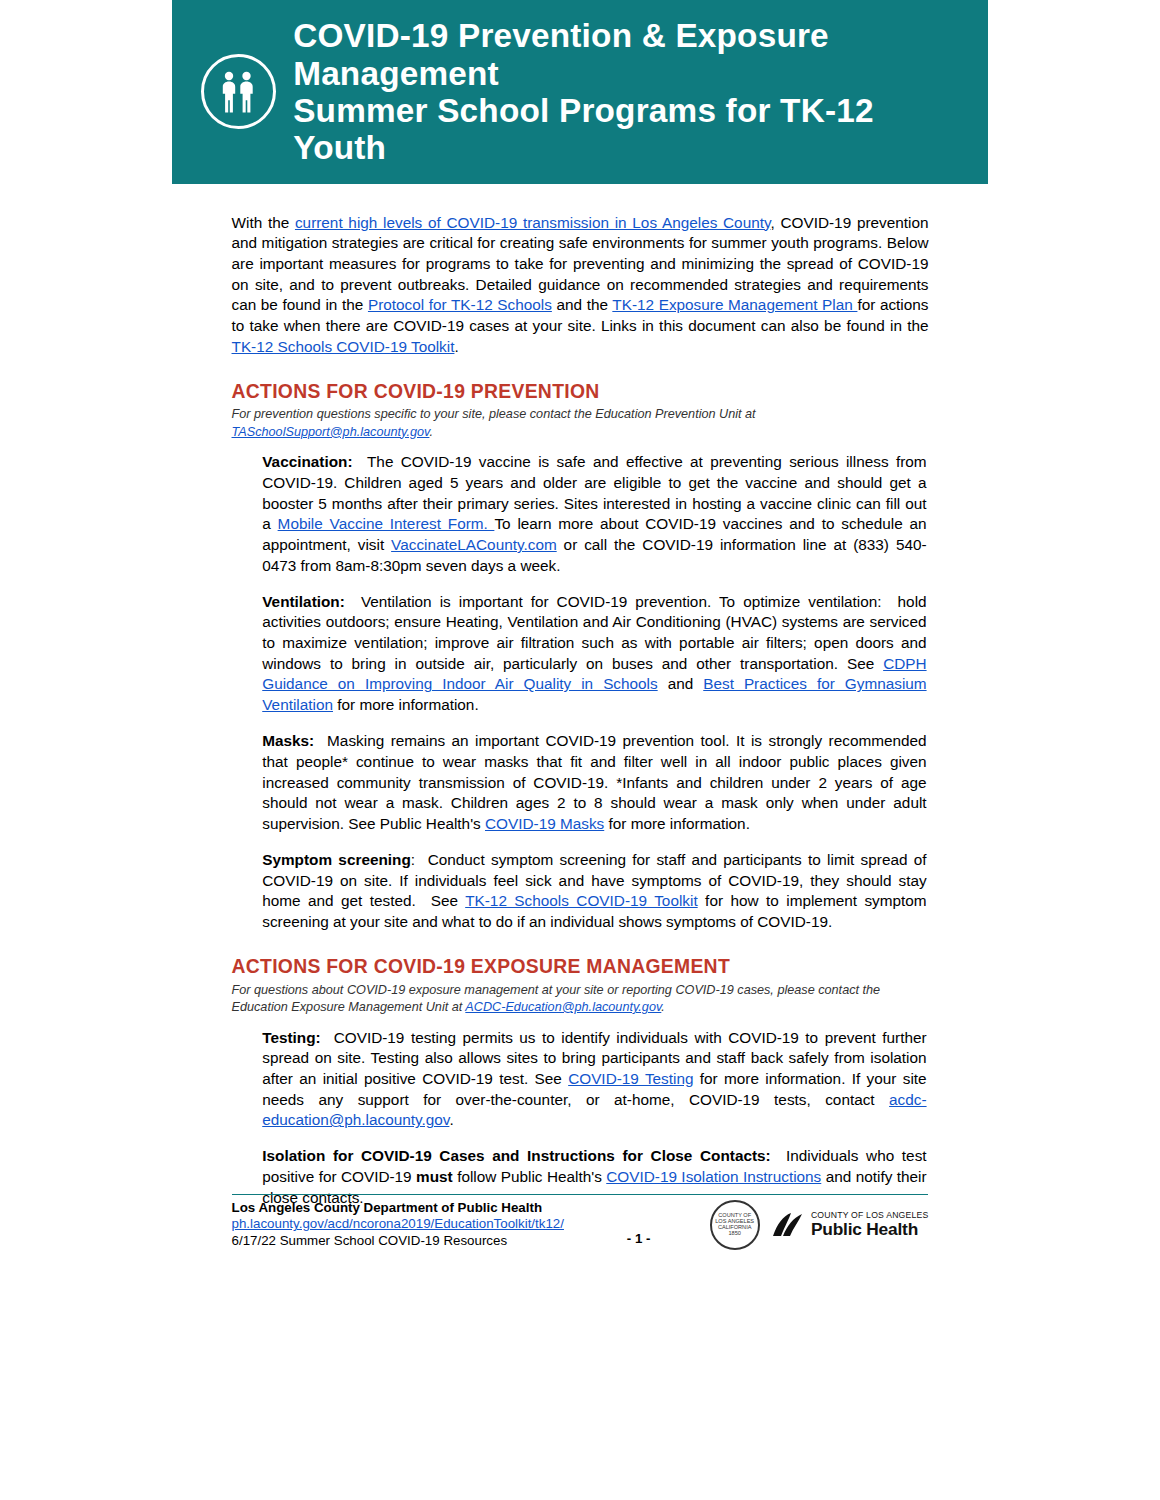COVID-19 Prevention & Exposure Management
Summer School Programs for TK-12 Youth
With the current high levels of COVID-19 transmission in Los Angeles County, COVID-19 prevention and mitigation strategies are critical for creating safe environments for summer youth programs. Below are important measures for programs to take for preventing and minimizing the spread of COVID-19 on site, and to prevent outbreaks. Detailed guidance on recommended strategies and requirements can be found in the Protocol for TK-12 Schools and the TK-12 Exposure Management Plan for actions to take when there are COVID-19 cases at your site. Links in this document can also be found in the TK-12 Schools COVID-19 Toolkit.
ACTIONS FOR COVID-19 PREVENTION
For prevention questions specific to your site, please contact the Education Prevention Unit at TASchoolSupport@ph.lacounty.gov.
Vaccination: The COVID-19 vaccine is safe and effective at preventing serious illness from COVID-19. Children aged 5 years and older are eligible to get the vaccine and should get a booster 5 months after their primary series. Sites interested in hosting a vaccine clinic can fill out a Mobile Vaccine Interest Form. To learn more about COVID-19 vaccines and to schedule an appointment, visit VaccinateLACounty.com or call the COVID-19 information line at (833) 540-0473 from 8am-8:30pm seven days a week.
Ventilation: Ventilation is important for COVID-19 prevention. To optimize ventilation: hold activities outdoors; ensure Heating, Ventilation and Air Conditioning (HVAC) systems are serviced to maximize ventilation; improve air filtration such as with portable air filters; open doors and windows to bring in outside air, particularly on buses and other transportation. See CDPH Guidance on Improving Indoor Air Quality in Schools and Best Practices for Gymnasium Ventilation for more information.
Masks: Masking remains an important COVID-19 prevention tool. It is strongly recommended that people* continue to wear masks that fit and filter well in all indoor public places given increased community transmission of COVID-19. *Infants and children under 2 years of age should not wear a mask. Children ages 2 to 8 should wear a mask only when under adult supervision. See Public Health's COVID-19 Masks for more information.
Symptom screening: Conduct symptom screening for staff and participants to limit spread of COVID-19 on site. If individuals feel sick and have symptoms of COVID-19, they should stay home and get tested. See TK-12 Schools COVID-19 Toolkit for how to implement symptom screening at your site and what to do if an individual shows symptoms of COVID-19.
ACTIONS FOR COVID-19 EXPOSURE MANAGEMENT
For questions about COVID-19 exposure management at your site or reporting COVID-19 cases, please contact the Education Exposure Management Unit at ACDC-Education@ph.lacounty.gov.
Testing: COVID-19 testing permits us to identify individuals with COVID-19 to prevent further spread on site. Testing also allows sites to bring participants and staff back safely from isolation after an initial positive COVID-19 test. See COVID-19 Testing for more information. If your site needs any support for over-the-counter, or at-home, COVID-19 tests, contact acdc-education@ph.lacounty.gov.
Isolation for COVID-19 Cases and Instructions for Close Contacts: Individuals who test positive for COVID-19 must follow Public Health's COVID-19 Isolation Instructions and notify their close contacts.
Los Angeles County Department of Public Health
ph.lacounty.gov/acd/ncorona2019/EducationToolkit/tk12/
6/17/22 Summer School COVID-19 Resources
- 1 -
COUNTY OF LOS ANGELES
CALIFORNIA
1850
COUNTY OF LOS ANGELES
Public Health